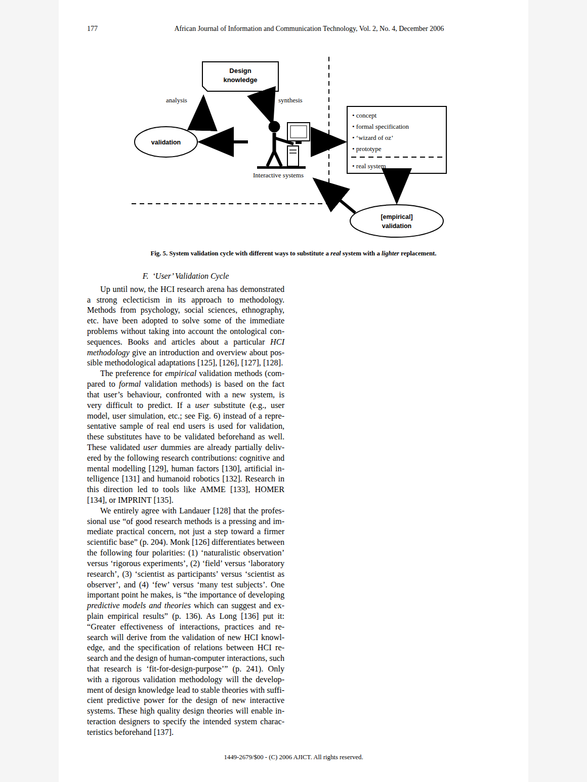177 African Journal of Information and Communication Technology, Vol. 2, No. 4, December 2006
Design knowledge analysis synthesis validation Interactive systems • concept • formal specification • ‘wizard of oz’ • prototype • real system [empirical] validation
Fig. 5. System validation cycle with different ways to substitute a real system with a lighter replacement.
F. ‘User’ Validation Cycle
Up until now, the HCI research arena has demonstrated a strong eclecticism in its approach to methodology. Methods from psychology, social sciences, ethnography, etc. have been adopted to solve some of the immediate problems without taking into account the ontological consequences. Books and articles about a particular HCI methodology give an introduction and overview about possible methodological adaptations [125], [126], [127], [128].
The preference for empirical validation methods (compared to formal validation methods) is based on the fact that user’s behaviour, confronted with a new system, is very difficult to predict. If a user substitute (e.g., user model, user simulation, etc.; see Fig. 6) instead of a representative sample of real end users is used for validation, these substitutes have to be validated beforehand as well. These validated user dummies are already partially delivered by the following research contributions: cognitive and mental modelling [129], human factors [130], artificial intelligence [131] and humanoid robotics [132]. Research in this direction led to tools like AMME [133], HOMER [134], or IMPRINT [135].
We entirely agree with Landauer [128] that the professional use “of good research methods is a pressing and immediate practical concern, not just a step toward a firmer scientific base” (p. 204). Monk [126] differentiates between the following four polarities: (1) ‘naturalistic observation’ versus ‘rigorous experiments’, (2) ‘field’ versus ‘laboratory research’, (3) ‘scientist as participants’ versus ‘scientist as observer’, and (4) ‘few’ versus ‘many test subjects’. One important point he makes, is “the importance of developing predictive models and theories which can suggest and explain empirical results” (p. 136). As Long [136] put it: “Greater effectiveness of interactions, practices and research will derive from the validation of new HCI knowledge, and the specification of relations between HCI research and the design of human-computer interactions, such that research is ‘fit-for-design-purpose’” (p. 241). Only with a rigorous validation methodology will the development of design knowledge lead to stable theories with sufficient predictive power for the design of new interactive systems. These high quality design theories will enable interaction designers to specify the intended system characteristics beforehand [137].
1449-2679/$00 - (C) 2006 AJICT. All rights reserved.